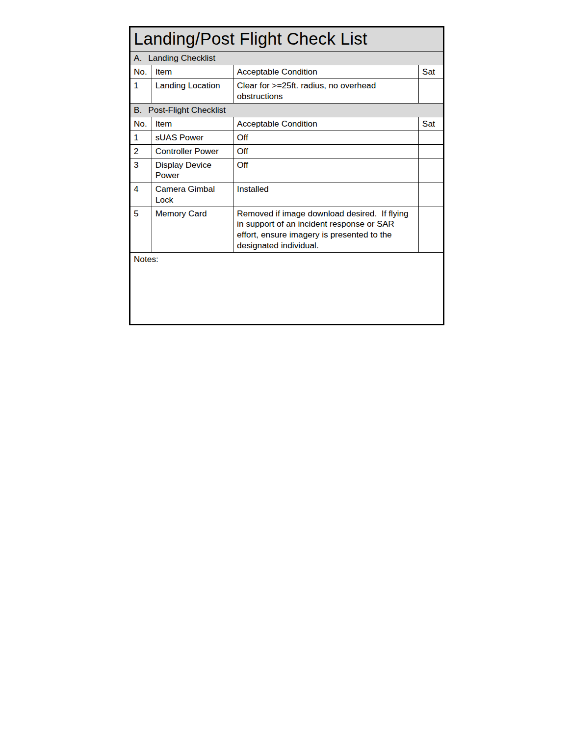| Landing/Post Flight Check List |
| A. Landing Checklist |
| No. | Item | Acceptable Condition | Sat |
| 1 | Landing Location | Clear for >=25ft. radius, no overhead obstructions | |
| B. Post-Flight Checklist |
| No. | Item | Acceptable Condition | Sat |
| 1 | sUAS Power | Off | |
| 2 | Controller Power | Off | |
| 3 | Display Device Power | Off | |
| 4 | Camera Gimbal Lock | Installed | |
| 5 | Memory Card | Removed if image download desired. If flying in support of an incident response or SAR effort, ensure imagery is presented to the designated individual. | |
| Notes: |